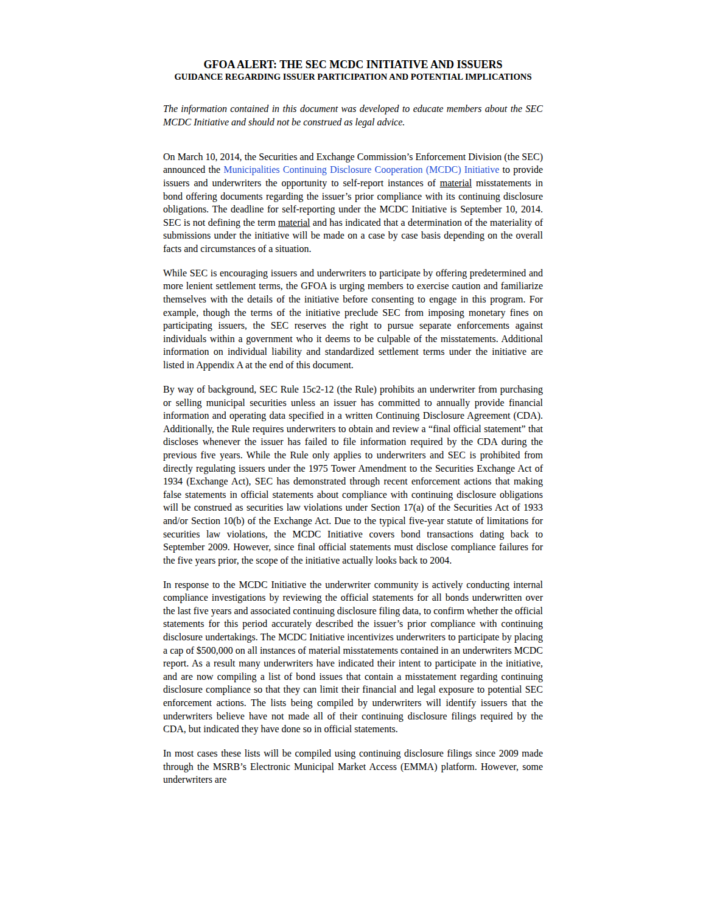GFOA Alert: The SEC MCDC Initiative and Issuers
Guidance Regarding Issuer Participation and Potential Implications
The information contained in this document was developed to educate members about the SEC MCDC Initiative and should not be construed as legal advice.
On March 10, 2014, the Securities and Exchange Commission’s Enforcement Division (the SEC) announced the Municipalities Continuing Disclosure Cooperation (MCDC) Initiative to provide issuers and underwriters the opportunity to self-report instances of material misstatements in bond offering documents regarding the issuer’s prior compliance with its continuing disclosure obligations. The deadline for self-reporting under the MCDC Initiative is September 10, 2014. SEC is not defining the term material and has indicated that a determination of the materiality of submissions under the initiative will be made on a case by case basis depending on the overall facts and circumstances of a situation.
While SEC is encouraging issuers and underwriters to participate by offering predetermined and more lenient settlement terms, the GFOA is urging members to exercise caution and familiarize themselves with the details of the initiative before consenting to engage in this program. For example, though the terms of the initiative preclude SEC from imposing monetary fines on participating issuers, the SEC reserves the right to pursue separate enforcements against individuals within a government who it deems to be culpable of the misstatements. Additional information on individual liability and standardized settlement terms under the initiative are listed in Appendix A at the end of this document.
By way of background, SEC Rule 15c2-12 (the Rule) prohibits an underwriter from purchasing or selling municipal securities unless an issuer has committed to annually provide financial information and operating data specified in a written Continuing Disclosure Agreement (CDA). Additionally, the Rule requires underwriters to obtain and review a “final official statement” that discloses whenever the issuer has failed to file information required by the CDA during the previous five years. While the Rule only applies to underwriters and SEC is prohibited from directly regulating issuers under the 1975 Tower Amendment to the Securities Exchange Act of 1934 (Exchange Act), SEC has demonstrated through recent enforcement actions that making false statements in official statements about compliance with continuing disclosure obligations will be construed as securities law violations under Section 17(a) of the Securities Act of 1933 and/or Section 10(b) of the Exchange Act. Due to the typical five-year statute of limitations for securities law violations, the MCDC Initiative covers bond transactions dating back to September 2009. However, since final official statements must disclose compliance failures for the five years prior, the scope of the initiative actually looks back to 2004.
In response to the MCDC Initiative the underwriter community is actively conducting internal compliance investigations by reviewing the official statements for all bonds underwritten over the last five years and associated continuing disclosure filing data, to confirm whether the official statements for this period accurately described the issuer’s prior compliance with continuing disclosure undertakings. The MCDC Initiative incentivizes underwriters to participate by placing a cap of $500,000 on all instances of material misstatements contained in an underwriters MCDC report. As a result many underwriters have indicated their intent to participate in the initiative, and are now compiling a list of bond issues that contain a misstatement regarding continuing disclosure compliance so that they can limit their financial and legal exposure to potential SEC enforcement actions. The lists being compiled by underwriters will identify issuers that the underwriters believe have not made all of their continuing disclosure filings required by the CDA, but indicated they have done so in official statements.
In most cases these lists will be compiled using continuing disclosure filings since 2009 made through the MSRB’s Electronic Municipal Market Access (EMMA) platform. However, some underwriters are